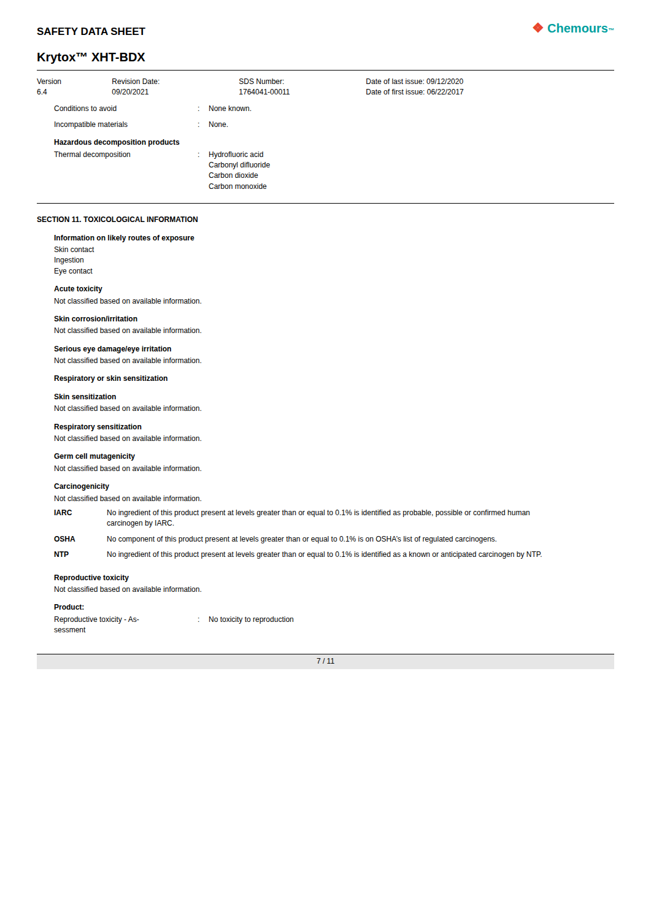❖ Chemours™
SAFETY DATA SHEET
Krytox™ XHT-BDX
| Version 6.4 | Revision Date: 09/20/2021 | SDS Number: 1764041-00011 | Date of last issue: 09/12/2020 Date of first issue: 06/22/2017 |
| Conditions to avoid | : | None known. |
| Incompatible materials | : | None. |
Hazardous decomposition products
| Thermal decomposition | : | Hydrofluoric acid Carbonyl difluoride Carbon dioxide Carbon monoxide |
SECTION 11. TOXICOLOGICAL INFORMATION
Information on likely routes of exposure
Skin contact
Ingestion
Eye contact
Acute toxicity
Not classified based on available information.
Skin corrosion/irritation
Not classified based on available information.
Serious eye damage/eye irritation
Not classified based on available information.
Respiratory or skin sensitization
Skin sensitization
Not classified based on available information.
Respiratory sensitization
Not classified based on available information.
Germ cell mutagenicity
Not classified based on available information.
Carcinogenicity
Not classified based on available information.
| IARC | No ingredient of this product present at levels greater than or equal to 0.1% is identified as probable, possible or confirmed human carcinogen by IARC. |
| OSHA | No component of this product present at levels greater than or equal to 0.1% is on OSHA’s list of regulated carcinogens. |
| NTP | No ingredient of this product present at levels greater than or equal to 0.1% is identified as a known or anticipated carcinogen by NTP. |
Reproductive toxicity
Not classified based on available information.
Product:
| Reproductive toxicity - As- sessment | : | No toxicity to reproduction |
7 / 11